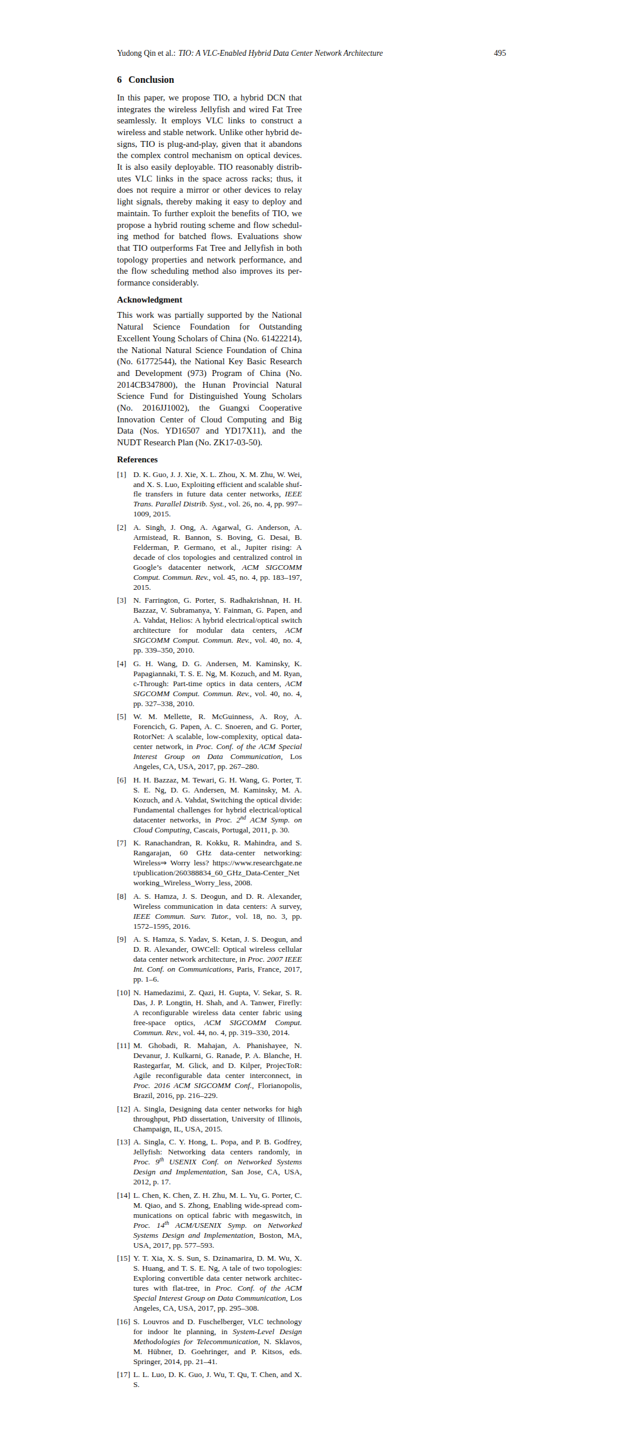Yudong Qin et al.: TIO: A VLC-Enabled Hybrid Data Center Network Architecture 495
6 Conclusion
In this paper, we propose TIO, a hybrid DCN that integrates the wireless Jellyfish and wired Fat Tree seamlessly. It employs VLC links to construct a wireless and stable network. Unlike other hybrid designs, TIO is plug-and-play, given that it abandons the complex control mechanism on optical devices. It is also easily deployable. TIO reasonably distributes VLC links in the space across racks; thus, it does not require a mirror or other devices to relay light signals, thereby making it easy to deploy and maintain. To further exploit the benefits of TIO, we propose a hybrid routing scheme and flow scheduling method for batched flows. Evaluations show that TIO outperforms Fat Tree and Jellyfish in both topology properties and network performance, and the flow scheduling method also improves its performance considerably.
Acknowledgment
This work was partially supported by the National Natural Science Foundation for Outstanding Excellent Young Scholars of China (No. 61422214), the National Natural Science Foundation of China (No. 61772544), the National Key Basic Research and Development (973) Program of China (No. 2014CB347800), the Hunan Provincial Natural Science Fund for Distinguished Young Scholars (No. 2016JJ1002), the Guangxi Cooperative Innovation Center of Cloud Computing and Big Data (Nos. YD16507 and YD17X11), and the NUDT Research Plan (No. ZK17-03-50).
References
[1] D. K. Guo, J. J. Xie, X. L. Zhou, X. M. Zhu, W. Wei, and X. S. Luo, Exploiting efficient and scalable shuffle transfers in future data center networks, IEEE Trans. Parallel Distrib. Syst., vol. 26, no. 4, pp. 997–1009, 2015.
[2] A. Singh, J. Ong, A. Agarwal, G. Anderson, A. Armistead, R. Bannon, S. Boving, G. Desai, B. Felderman, P. Germano, et al., Jupiter rising: A decade of clos topologies and centralized control in Google’s datacenter network, ACM SIGCOMM Comput. Commun. Rev., vol. 45, no. 4, pp. 183–197, 2015.
[3] N. Farrington, G. Porter, S. Radhakrishnan, H. H. Bazzaz, V. Subramanya, Y. Fainman, G. Papen, and A. Vahdat, Helios: A hybrid electrical/optical switch architecture for modular data centers, ACM SIGCOMM Comput. Commun. Rev., vol. 40, no. 4, pp. 339–350, 2010.
[4] G. H. Wang, D. G. Andersen, M. Kaminsky, K. Papagiannaki, T. S. E. Ng, M. Kozuch, and M. Ryan, c-Through: Part-time optics in data centers, ACM SIGCOMM Comput. Commun. Rev., vol. 40, no. 4, pp. 327–338, 2010.
[5] W. M. Mellette, R. McGuinness, A. Roy, A. Forencich, G. Papen, A. C. Snoeren, and G. Porter, RotorNet: A scalable, low-complexity, optical datacenter network, in Proc. Conf. of the ACM Special Interest Group on Data Communication, Los Angeles, CA, USA, 2017, pp. 267–280.
[6] H. H. Bazzaz, M. Tewari, G. H. Wang, G. Porter, T. S. E. Ng, D. G. Andersen, M. Kaminsky, M. A. Kozuch, and A. Vahdat, Switching the optical divide: Fundamental challenges for hybrid electrical/optical datacenter networks, in Proc. 2nd ACM Symp. on Cloud Computing, Cascais, Portugal, 2011, p. 30.
[7] K. Ranachandran, R. Kokku, R. Mahindra, and S. Rangarajan, 60 GHz data-center networking: Wireless⇒ Worry less? https://www.researchgate.net/publication/260388834_60_GHz_Data-Center_Networking_Wireless_Worry_less, 2008.
[8] A. S. Hamza, J. S. Deogun, and D. R. Alexander, Wireless communication in data centers: A survey, IEEE Commun. Surv. Tutor., vol. 18, no. 3, pp. 1572–1595, 2016.
[9] A. S. Hamza, S. Yadav, S. Ketan, J. S. Deogun, and D. R. Alexander, OWCell: Optical wireless cellular data center network architecture, in Proc. 2007 IEEE Int. Conf. on Communications, Paris, France, 2017, pp. 1–6.
[10] N. Hamedazimi, Z. Qazi, H. Gupta, V. Sekar, S. R. Das, J. P. Longtin, H. Shah, and A. Tanwer, Firefly: A reconfigurable wireless data center fabric using free-space optics, ACM SIGCOMM Comput. Commun. Rev., vol. 44, no. 4, pp. 319–330, 2014.
[11] M. Ghobadi, R. Mahajan, A. Phanishayee, N. Devanur, J. Kulkarni, G. Ranade, P. A. Blanche, H. Rastegarfar, M. Glick, and D. Kilper, ProjecToR: Agile reconfigurable data center interconnect, in Proc. 2016 ACM SIGCOMM Conf., Florianopolis, Brazil, 2016, pp. 216–229.
[12] A. Singla, Designing data center networks for high throughput, PhD dissertation, University of Illinois, Champaign, IL, USA, 2015.
[13] A. Singla, C. Y. Hong, L. Popa, and P. B. Godfrey, Jellyfish: Networking data centers randomly, in Proc. 9th USENIX Conf. on Networked Systems Design and Implementation, San Jose, CA, USA, 2012, p. 17.
[14] L. Chen, K. Chen, Z. H. Zhu, M. L. Yu, G. Porter, C. M. Qiao, and S. Zhong, Enabling wide-spread communications on optical fabric with megaswitch, in Proc. 14th ACM/USENIX Symp. on Networked Systems Design and Implementation, Boston, MA, USA, 2017, pp. 577–593.
[15] Y. T. Xia, X. S. Sun, S. Dzinamarira, D. M. Wu, X. S. Huang, and T. S. E. Ng, A tale of two topologies: Exploring convertible data center network architectures with flat-tree, in Proc. Conf. of the ACM Special Interest Group on Data Communication, Los Angeles, CA, USA, 2017, pp. 295–308.
[16] S. Louvros and D. Fuschelberger, VLC technology for indoor lte planning, in System-Level Design Methodologies for Telecommunication, N. Sklavos, M. Hübner, D. Goehringer, and P. Kitsos, eds. Springer, 2014, pp. 21–41.
[17] L. L. Luo, D. K. Guo, J. Wu, T. Qu, T. Chen, and X. S.